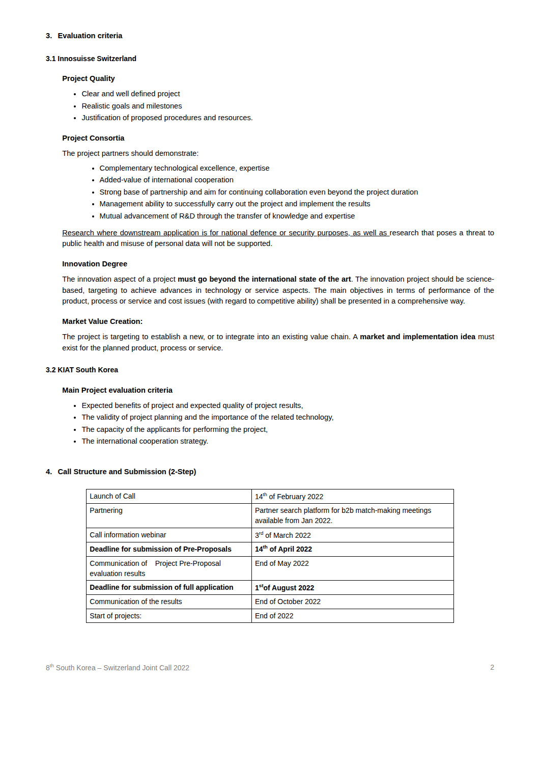3. Evaluation criteria
3.1 Innosuisse Switzerland
Project Quality
Clear and well defined project
Realistic goals and milestones
Justification of proposed procedures and resources.
Project Consortia
The project partners should demonstrate:
Complementary technological excellence, expertise
Added-value of international cooperation
Strong base of partnership and aim for continuing collaboration even beyond the project duration
Management ability to successfully carry out the project and implement the results
Mutual advancement of R&D through the transfer of knowledge and expertise
Research where downstream application is for national defence or security purposes, as well as research that poses a threat to public health and misuse of personal data will not be supported.
Innovation Degree
The innovation aspect of a project must go beyond the international state of the art. The innovation project should be science-based, targeting to achieve advances in technology or service aspects. The main objectives in terms of performance of the product, process or service and cost issues (with regard to competitive ability) shall be presented in a comprehensive way.
Market Value Creation:
The project is targeting to establish a new, or to integrate into an existing value chain. A market and implementation idea must exist for the planned product, process or service.
3.2 KIAT South Korea
Main Project evaluation criteria
Expected benefits of project and expected quality of project results,
The validity of project planning and the importance of the related technology,
The capacity of the applicants for performing the project,
The international cooperation strategy.
4. Call Structure and Submission (2-Step)
| Launch of Call | 14 th of February 2022 |
| Partnering | Partner search platform for b2b match-making meetings available from Jan 2022. |
| Call information webinar | 3 rd of March 2022 |
| Deadline for submission of Pre-Proposals | 14 th of April 2022 |
| Communication of Project Pre-Proposal evaluation results | End of May 2022 |
| Deadline for submission of full application | 1 st of August 2022 |
| Communication of the results | End of October 2022 |
| Start of projects: | End of 2022 |
8th South Korea – Switzerland Joint Call 2022 2